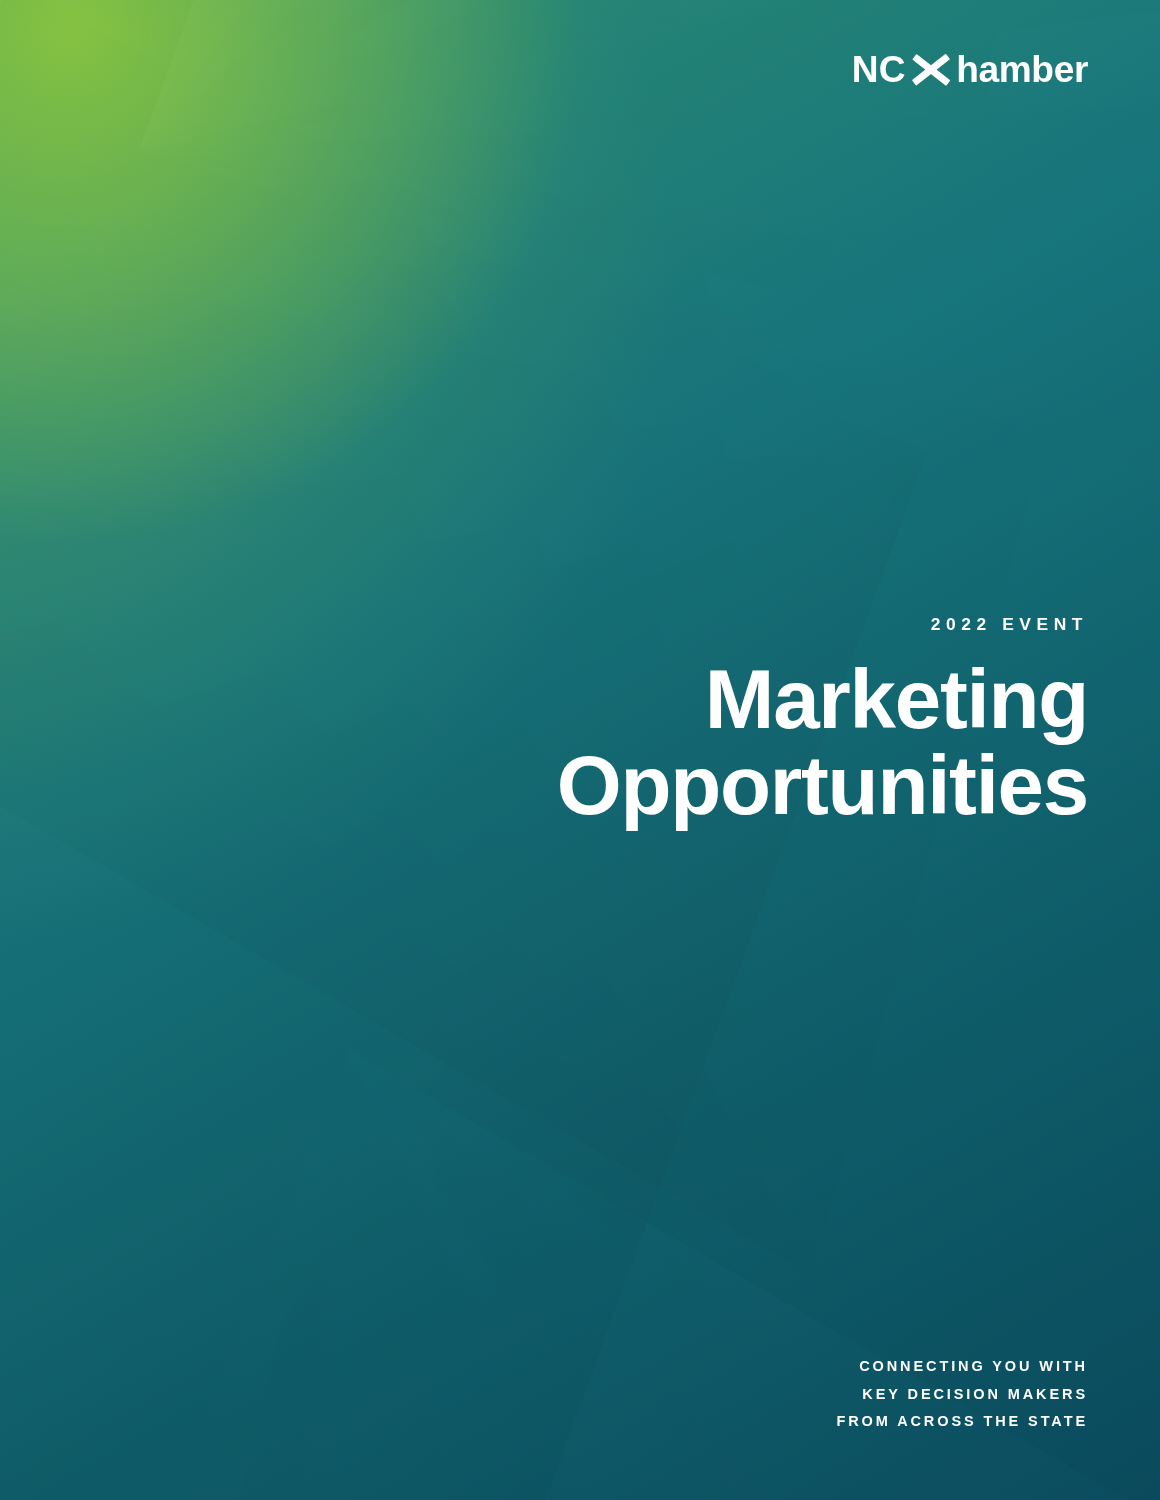NC hamber
2022 Event
Marketing Opportunities
Connecting you with key decision makers from across the state